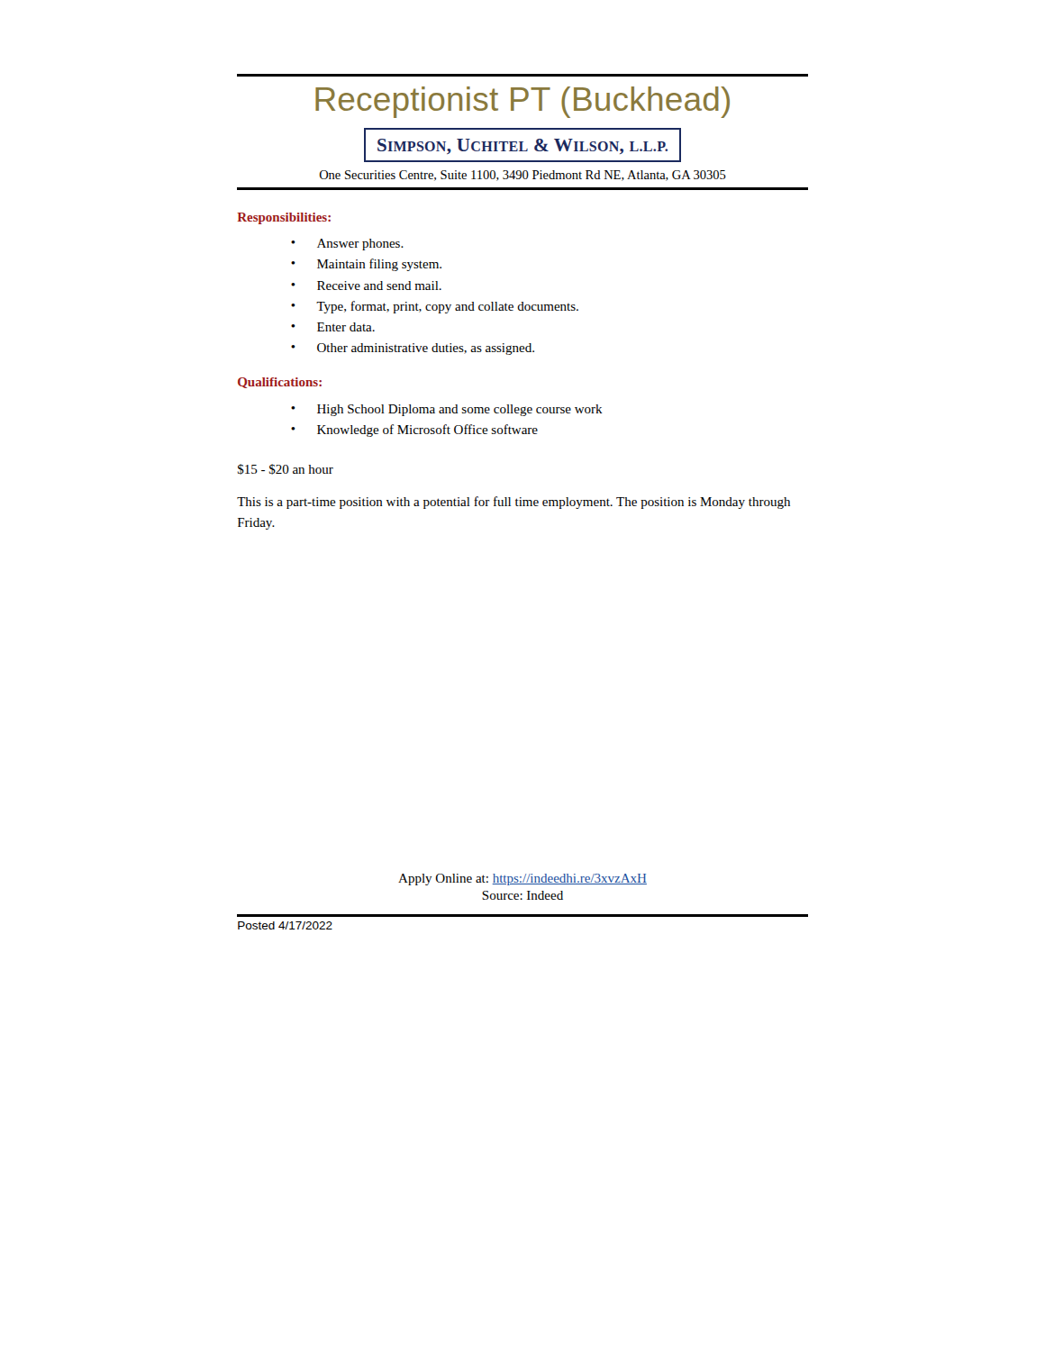Receptionist PT (Buckhead)
SIMPSON, UCHITEL & WILSON, L.L.P.
One Securities Centre, Suite 1100, 3490 Piedmont Rd NE, Atlanta, GA 30305
Responsibilities:
Answer phones.
Maintain filing system.
Receive and send mail.
Type, format, print, copy and collate documents.
Enter data.
Other administrative duties, as assigned.
Qualifications:
High School Diploma and some college course work
Knowledge of Microsoft Office software
$15 - $20 an hour
This is a part-time position with a potential for full time employment. The position is Monday through Friday.
Apply Online at: https://indeedhi.re/3xvzAxH
Source: Indeed
Posted 4/17/2022